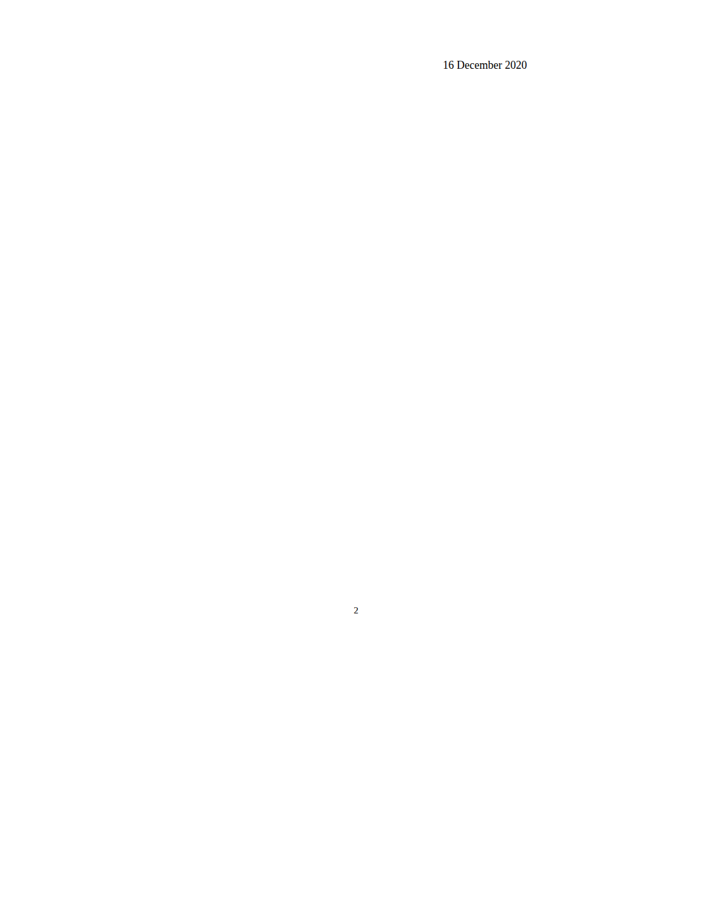16 December 2020
2